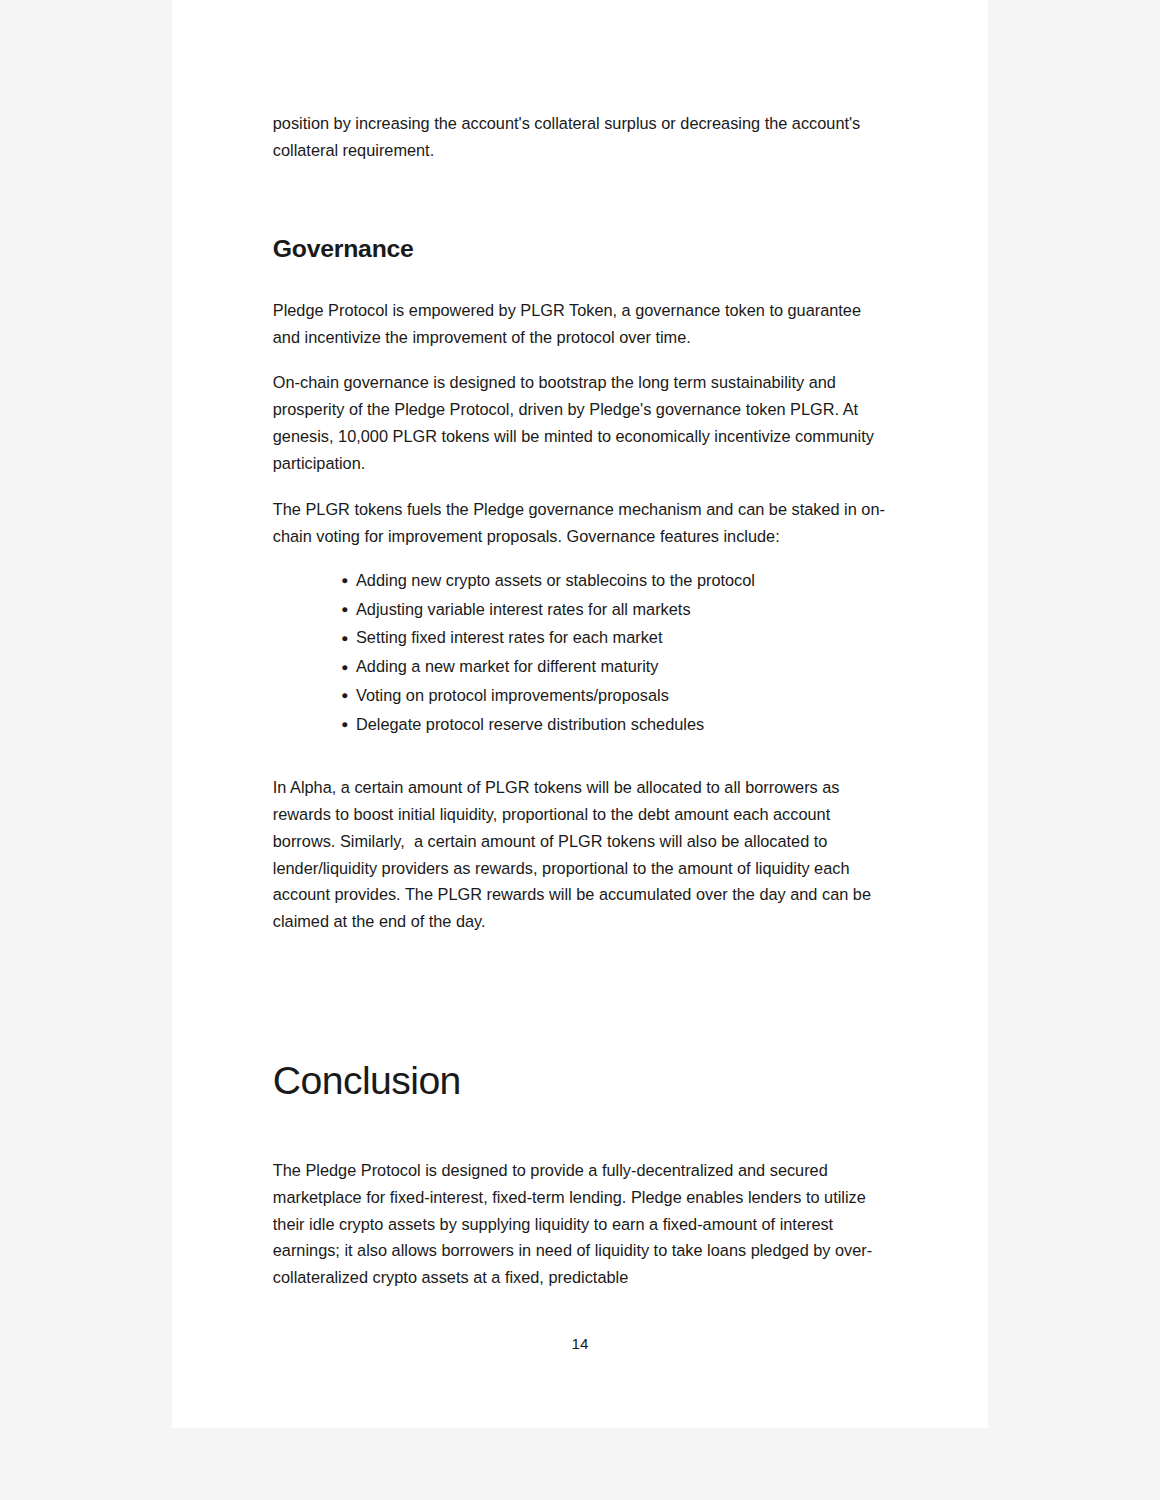position by increasing the account's collateral surplus or decreasing the account's collateral requirement.
Governance
Pledge Protocol is empowered by PLGR Token, a governance token to guarantee and incentivize the improvement of the protocol over time.
On-chain governance is designed to bootstrap the long term sustainability and prosperity of the Pledge Protocol, driven by Pledge's governance token PLGR. At genesis, 10,000 PLGR tokens will be minted to economically incentivize community participation.
The PLGR tokens fuels the Pledge governance mechanism and can be staked in on-chain voting for improvement proposals. Governance features include:
Adding new crypto assets or stablecoins to the protocol
Adjusting variable interest rates for all markets
Setting fixed interest rates for each market
Adding a new market for different maturity
Voting on protocol improvements/proposals
Delegate protocol reserve distribution schedules
In Alpha, a certain amount of PLGR tokens will be allocated to all borrowers as rewards to boost initial liquidity, proportional to the debt amount each account borrows. Similarly, a certain amount of PLGR tokens will also be allocated to lender/liquidity providers as rewards, proportional to the amount of liquidity each account provides. The PLGR rewards will be accumulated over the day and can be claimed at the end of the day.
Conclusion
The Pledge Protocol is designed to provide a fully-decentralized and secured marketplace for fixed-interest, fixed-term lending. Pledge enables lenders to utilize their idle crypto assets by supplying liquidity to earn a fixed-amount of interest earnings; it also allows borrowers in need of liquidity to take loans pledged by over-collateralized crypto assets at a fixed, predictable
14